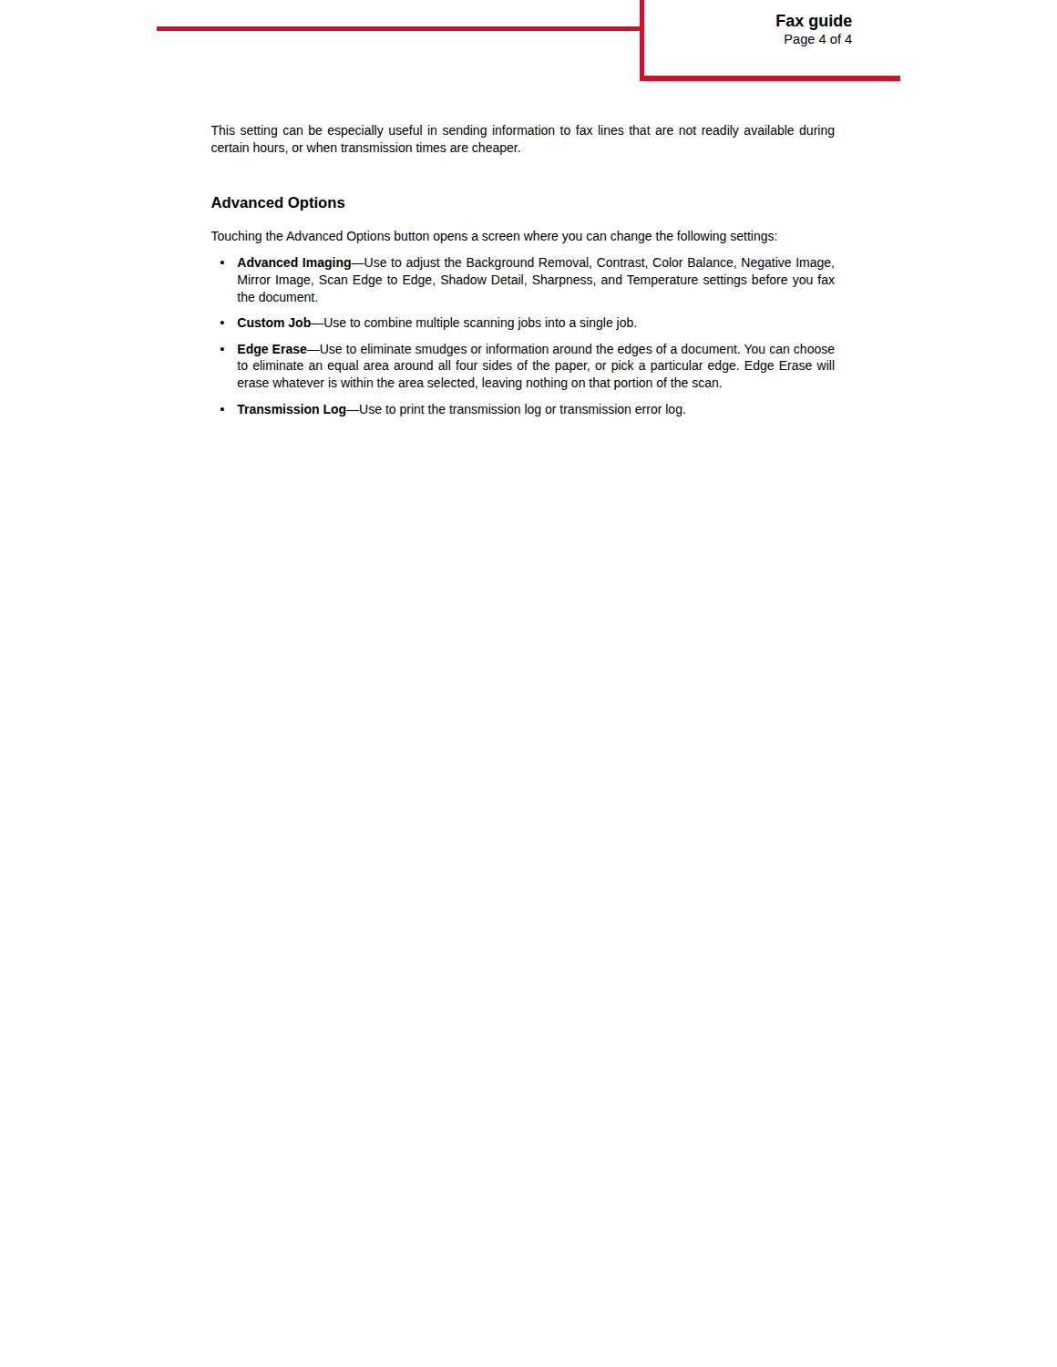Fax guide
Page 4 of 4
This setting can be especially useful in sending information to fax lines that are not readily available during certain hours, or when transmission times are cheaper.
Advanced Options
Touching the Advanced Options button opens a screen where you can change the following settings:
Advanced Imaging—Use to adjust the Background Removal, Contrast, Color Balance, Negative Image, Mirror Image, Scan Edge to Edge, Shadow Detail, Sharpness, and Temperature settings before you fax the document.
Custom Job—Use to combine multiple scanning jobs into a single job.
Edge Erase—Use to eliminate smudges or information around the edges of a document. You can choose to eliminate an equal area around all four sides of the paper, or pick a particular edge. Edge Erase will erase whatever is within the area selected, leaving nothing on that portion of the scan.
Transmission Log—Use to print the transmission log or transmission error log.